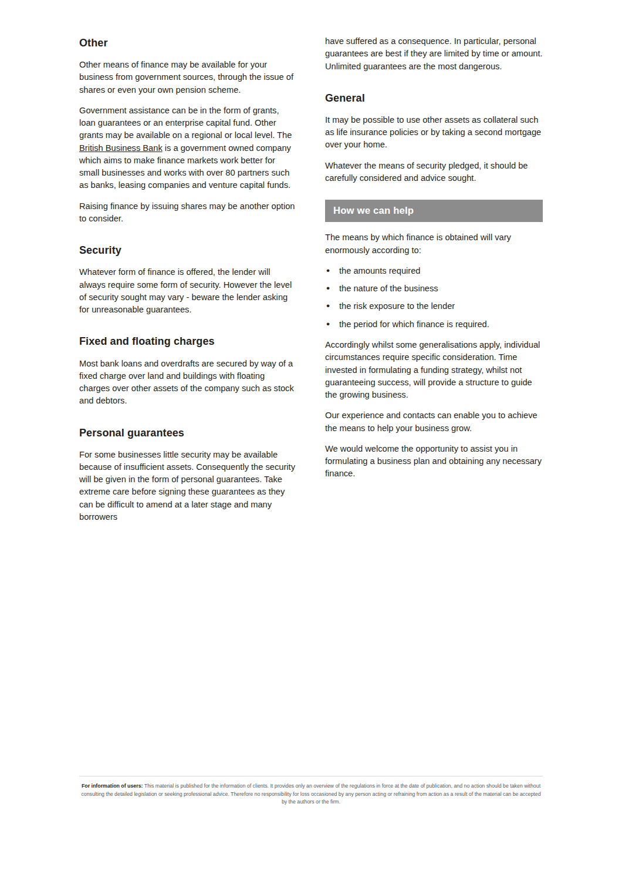Other
Other means of finance may be available for your business from government sources, through the issue of shares or even your own pension scheme.
Government assistance can be in the form of grants, loan guarantees or an enterprise capital fund. Other grants may be available on a regional or local level. The British Business Bank is a government owned company which aims to make finance markets work better for small businesses and works with over 80 partners such as banks, leasing companies and venture capital funds.
Raising finance by issuing shares may be another option to consider.
Security
Whatever form of finance is offered, the lender will always require some form of security. However the level of security sought may vary - beware the lender asking for unreasonable guarantees.
Fixed and floating charges
Most bank loans and overdrafts are secured by way of a fixed charge over land and buildings with floating charges over other assets of the company such as stock and debtors.
Personal guarantees
For some businesses little security may be available because of insufficient assets. Consequently the security will be given in the form of personal guarantees. Take extreme care before signing these guarantees as they can be difficult to amend at a later stage and many borrowers
have suffered as a consequence. In particular, personal guarantees are best if they are limited by time or amount. Unlimited guarantees are the most dangerous.
General
It may be possible to use other assets as collateral such as life insurance policies or by taking a second mortgage over your home.
Whatever the means of security pledged, it should be carefully considered and advice sought.
How we can help
The means by which finance is obtained will vary enormously according to:
the amounts required
the nature of the business
the risk exposure to the lender
the period for which finance is required.
Accordingly whilst some generalisations apply, individual circumstances require specific consideration. Time invested in formulating a funding strategy, whilst not guaranteeing success, will provide a structure to guide the growing business.
Our experience and contacts can enable you to achieve the means to help your business grow.
We would welcome the opportunity to assist you in formulating a business plan and obtaining any necessary finance.
For information of users: This material is published for the information of clients. It provides only an overview of the regulations in force at the date of publication, and no action should be taken without consulting the detailed legislation or seeking professional advice. Therefore no responsibility for loss occasioned by any person acting or refraining from action as a result of the material can be accepted by the authors or the firm.